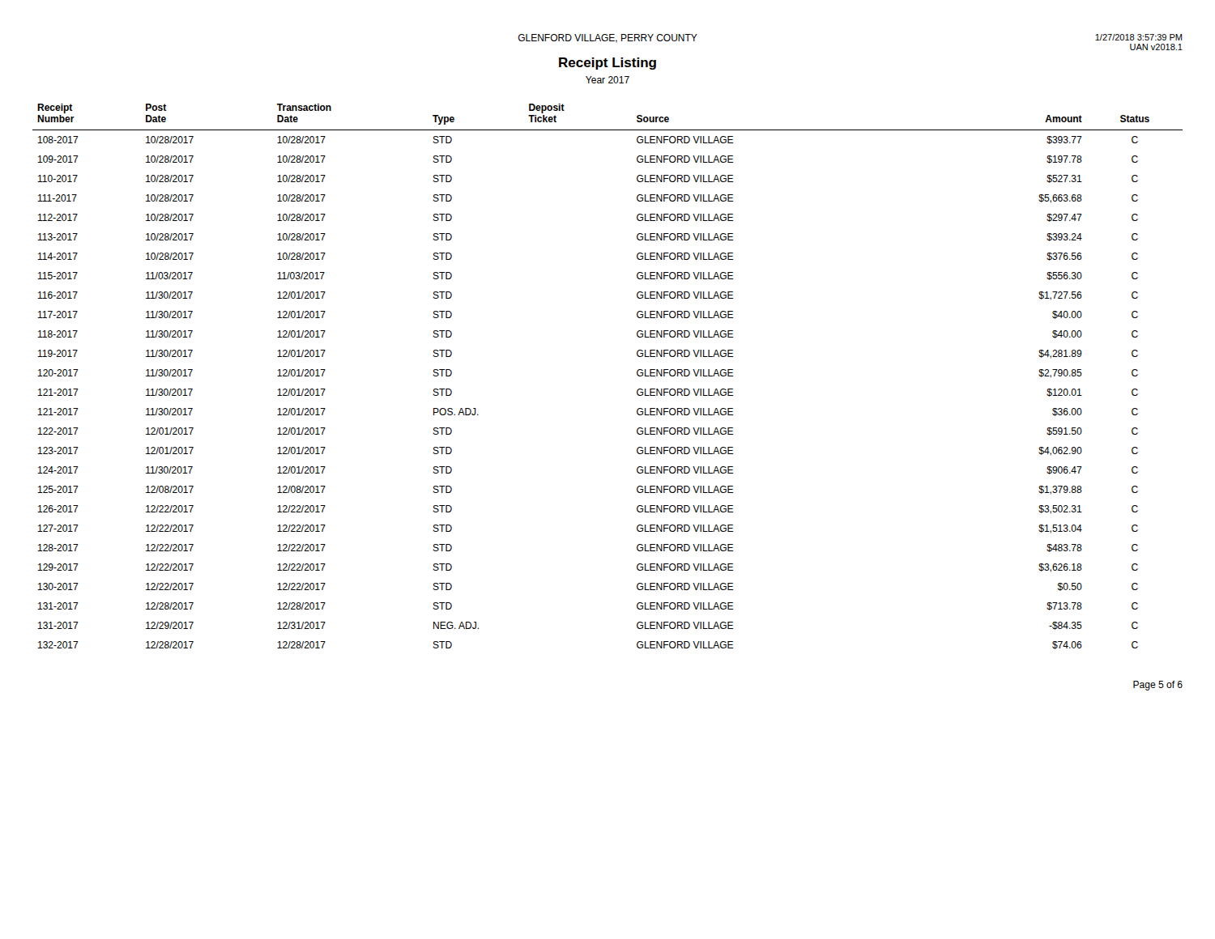GLENFORD VILLAGE, PERRY COUNTY
Receipt Listing
Year 2017
1/27/2018 3:57:39 PM
UAN v2018.1
| Receipt Number | Post Date | Transaction Date | Type | Deposit Ticket | Source | Amount | Status |
| --- | --- | --- | --- | --- | --- | --- | --- |
| 108-2017 | 10/28/2017 | 10/28/2017 | STD | | GLENFORD VILLAGE | $393.77 | C |
| 109-2017 | 10/28/2017 | 10/28/2017 | STD | | GLENFORD VILLAGE | $197.78 | C |
| 110-2017 | 10/28/2017 | 10/28/2017 | STD | | GLENFORD VILLAGE | $527.31 | C |
| 111-2017 | 10/28/2017 | 10/28/2017 | STD | | GLENFORD VILLAGE | $5,663.68 | C |
| 112-2017 | 10/28/2017 | 10/28/2017 | STD | | GLENFORD VILLAGE | $297.47 | C |
| 113-2017 | 10/28/2017 | 10/28/2017 | STD | | GLENFORD VILLAGE | $393.24 | C |
| 114-2017 | 10/28/2017 | 10/28/2017 | STD | | GLENFORD VILLAGE | $376.56 | C |
| 115-2017 | 11/03/2017 | 11/03/2017 | STD | | GLENFORD VILLAGE | $556.30 | C |
| 116-2017 | 11/30/2017 | 12/01/2017 | STD | | GLENFORD VILLAGE | $1,727.56 | C |
| 117-2017 | 11/30/2017 | 12/01/2017 | STD | | GLENFORD VILLAGE | $40.00 | C |
| 118-2017 | 11/30/2017 | 12/01/2017 | STD | | GLENFORD VILLAGE | $40.00 | C |
| 119-2017 | 11/30/2017 | 12/01/2017 | STD | | GLENFORD VILLAGE | $4,281.89 | C |
| 120-2017 | 11/30/2017 | 12/01/2017 | STD | | GLENFORD VILLAGE | $2,790.85 | C |
| 121-2017 | 11/30/2017 | 12/01/2017 | STD | | GLENFORD VILLAGE | $120.01 | C |
| 121-2017 | 11/30/2017 | 12/01/2017 | POS. ADJ. | | GLENFORD VILLAGE | $36.00 | C |
| 122-2017 | 12/01/2017 | 12/01/2017 | STD | | GLENFORD VILLAGE | $591.50 | C |
| 123-2017 | 12/01/2017 | 12/01/2017 | STD | | GLENFORD VILLAGE | $4,062.90 | C |
| 124-2017 | 11/30/2017 | 12/01/2017 | STD | | GLENFORD VILLAGE | $906.47 | C |
| 125-2017 | 12/08/2017 | 12/08/2017 | STD | | GLENFORD VILLAGE | $1,379.88 | C |
| 126-2017 | 12/22/2017 | 12/22/2017 | STD | | GLENFORD VILLAGE | $3,502.31 | C |
| 127-2017 | 12/22/2017 | 12/22/2017 | STD | | GLENFORD VILLAGE | $1,513.04 | C |
| 128-2017 | 12/22/2017 | 12/22/2017 | STD | | GLENFORD VILLAGE | $483.78 | C |
| 129-2017 | 12/22/2017 | 12/22/2017 | STD | | GLENFORD VILLAGE | $3,626.18 | C |
| 130-2017 | 12/22/2017 | 12/22/2017 | STD | | GLENFORD VILLAGE | $0.50 | C |
| 131-2017 | 12/28/2017 | 12/28/2017 | STD | | GLENFORD VILLAGE | $713.78 | C |
| 131-2017 | 12/29/2017 | 12/31/2017 | NEG. ADJ. | | GLENFORD VILLAGE | -$84.35 | C |
| 132-2017 | 12/28/2017 | 12/28/2017 | STD | | GLENFORD VILLAGE | $74.06 | C |
Page 5 of 6